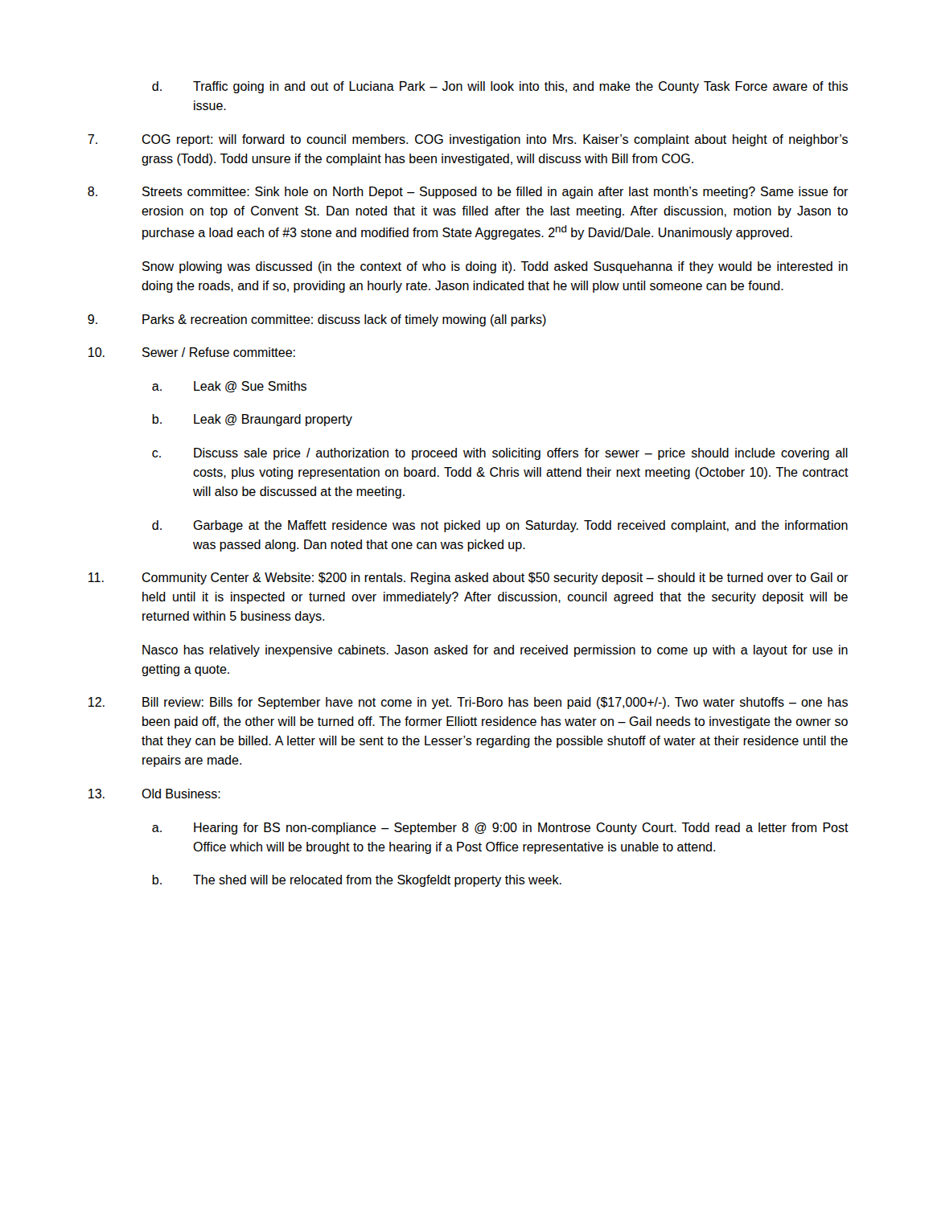d.
Traffic going in and out of Luciana Park – Jon will look into this, and make the County Task Force aware of this issue.
7.
COG report: will forward to council members. COG investigation into Mrs. Kaiser’s complaint about height of neighbor’s grass (Todd). Todd unsure if the complaint has been investigated, will discuss with Bill from COG.
8.
Streets committee: Sink hole on North Depot – Supposed to be filled in again after last month’s meeting? Same issue for erosion on top of Convent St. Dan noted that it was filled after the last meeting. After discussion, motion by Jason to purchase a load each of #3 stone and modified from State Aggregates. 2nd by David/Dale. Unanimously approved.
Snow plowing was discussed (in the context of who is doing it). Todd asked Susquehanna if they would be interested in doing the roads, and if so, providing an hourly rate. Jason indicated that he will plow until someone can be found.
9.
Parks & recreation committee: discuss lack of timely mowing (all parks)
10.
Sewer / Refuse committee:
a.
Leak @ Sue Smiths
b.
Leak @ Braungard property
c.
Discuss sale price / authorization to proceed with soliciting offers for sewer – price should include covering all costs, plus voting representation on board. Todd & Chris will attend their next meeting (October 10). The contract will also be discussed at the meeting.
d.
Garbage at the Maffett residence was not picked up on Saturday. Todd received complaint, and the information was passed along. Dan noted that one can was picked up.
11.
Community Center & Website: $200 in rentals. Regina asked about $50 security deposit – should it be turned over to Gail or held until it is inspected or turned over immediately? After discussion, council agreed that the security deposit will be returned within 5 business days.
Nasco has relatively inexpensive cabinets. Jason asked for and received permission to come up with a layout for use in getting a quote.
12.
Bill review: Bills for September have not come in yet. Tri-Boro has been paid ($17,000+/-). Two water shutoffs – one has been paid off, the other will be turned off. The former Elliott residence has water on – Gail needs to investigate the owner so that they can be billed. A letter will be sent to the Lesser’s regarding the possible shutoff of water at their residence until the repairs are made.
13.
Old Business:
a.
Hearing for BS non-compliance – September 8 @ 9:00 in Montrose County Court. Todd read a letter from Post Office which will be brought to the hearing if a Post Office representative is unable to attend.
b.
The shed will be relocated from the Skogfeldt property this week.